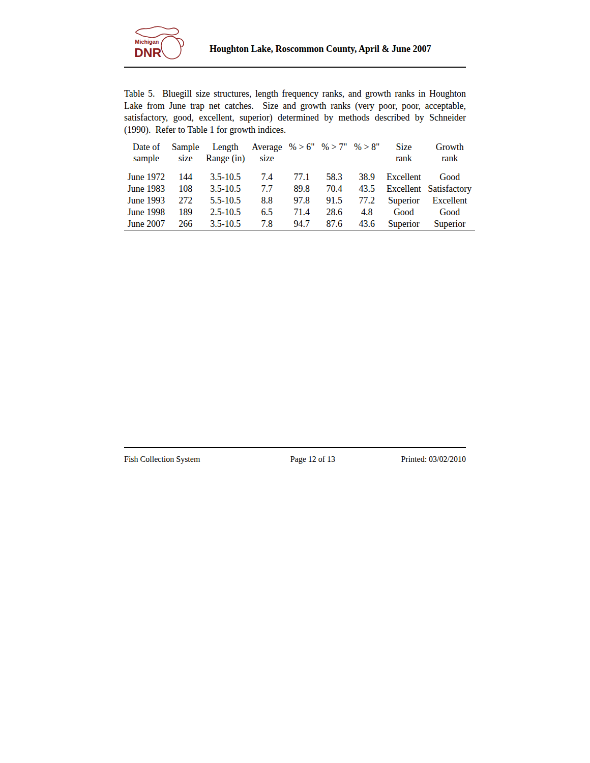Michigan DNR
Houghton Lake, Roscommon County, April & June 2007
Table 5. Bluegill size structures, length frequency ranks, and growth ranks in Houghton Lake from June trap net catches. Size and growth ranks (very poor, poor, acceptable, satisfactory, good, excellent, superior) determined by methods described by Schneider (1990). Refer to Table 1 for growth indices.
| Date of | Sample | Length | Average | % > 6" | % > 7" | % > 8" | Size | Growth |
| --- | --- | --- | --- | --- | --- | --- | --- | --- |
| sample | size | Range (in) | size | | | | rank | rank |
| June 1972 | 144 | 3.5-10.5 | 7.4 | 77.1 | 58.3 | 38.9 | Excellent | Good |
| June 1983 | 108 | 3.5-10.5 | 7.7 | 89.8 | 70.4 | 43.5 | Excellent | Satisfactory |
| June 1993 | 272 | 5.5-10.5 | 8.8 | 97.8 | 91.5 | 77.2 | Superior | Excellent |
| June 1998 | 189 | 2.5-10.5 | 6.5 | 71.4 | 28.6 | 4.8 | Good | Good |
| June 2007 | 266 | 3.5-10.5 | 7.8 | 94.7 | 87.6 | 43.6 | Superior | Superior |
Fish Collection System
Page 12 of 13
Printed: 03/02/2010